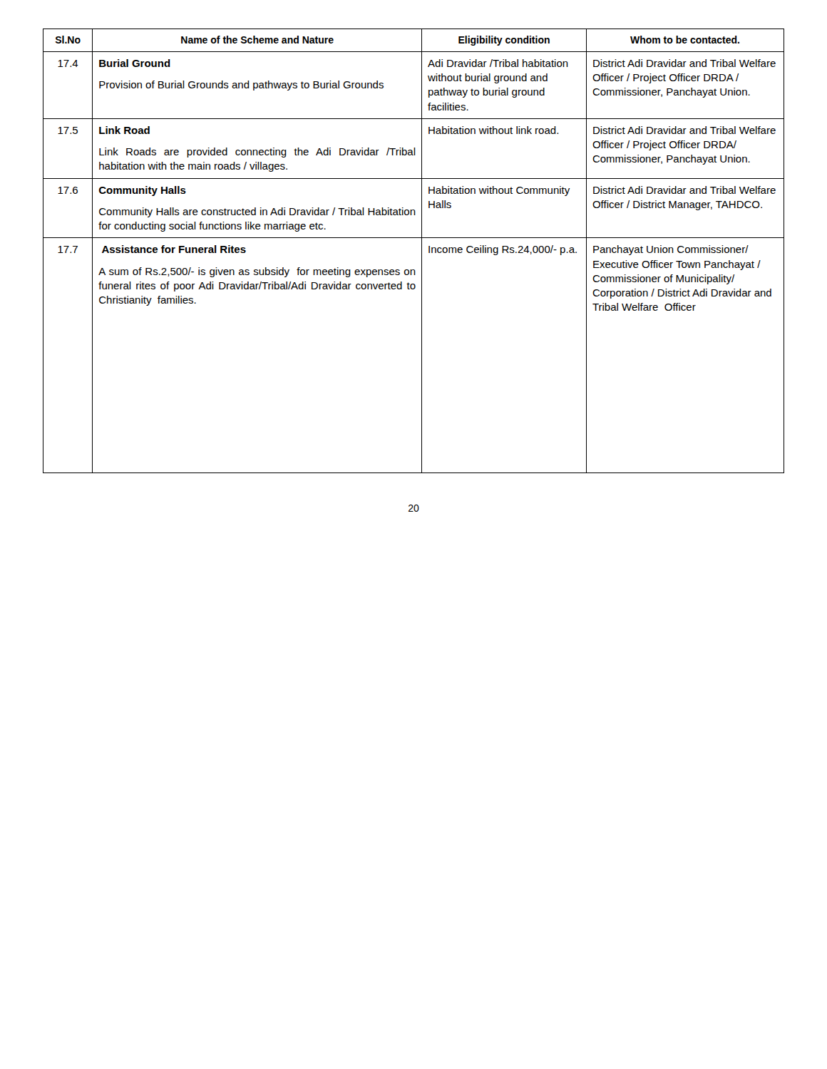| Sl.No | Name of the Scheme and Nature | Eligibility condition | Whom to be contacted. |
| --- | --- | --- | --- |
| 17.4 | Burial Ground Provision of Burial Grounds and pathways to Burial Grounds | Adi Dravidar /Tribal habitation without burial ground and pathway to burial ground facilities. | District Adi Dravidar and Tribal Welfare Officer / Project Officer DRDA / Commissioner, Panchayat Union. |
| 17.5 | Link Road Link Roads are provided connecting the Adi Dravidar /Tribal habitation with the main roads / villages. | Habitation without link road. | District Adi Dravidar and Tribal Welfare Officer / Project Officer DRDA/ Commissioner, Panchayat Union. |
| 17.6 | Community Halls Community Halls are constructed in Adi Dravidar / Tribal Habitation for conducting social functions like marriage etc. | Habitation without Community Halls | District Adi Dravidar and Tribal Welfare Officer / District Manager, TAHDCO. |
| 17.7 | Assistance for Funeral Rites A sum of Rs.2,500/- is given as subsidy for meeting expenses on funeral rites of poor Adi Dravidar/Tribal/Adi Dravidar converted to Christianity families. | Income Ceiling Rs.24,000/- p.a. | Panchayat Union Commissioner/ Executive Officer Town Panchayat / Commissioner of Municipality/ Corporation / District Adi Dravidar and Tribal Welfare Officer |
20